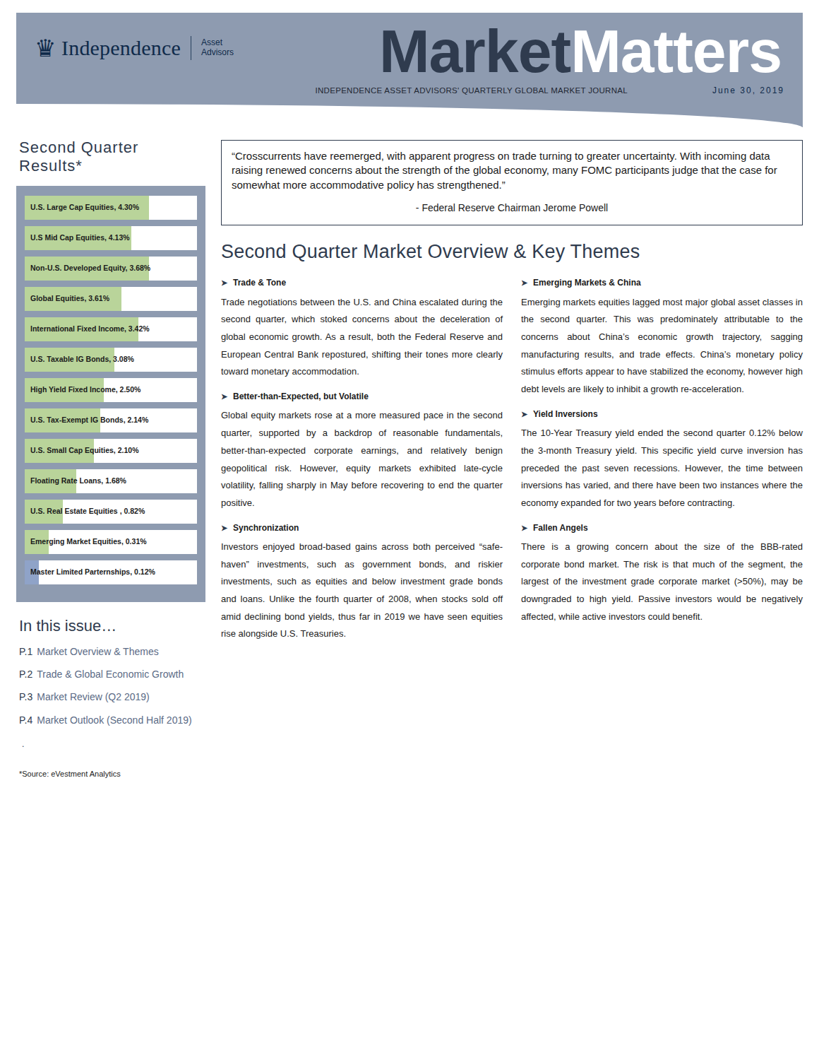♛ Independence Asset
Advisors
MarketMatters
INDEPENDENCE ASSET ADVISORS' QUARTERLY GLOBAL MARKET JOURNAL June 30, 2019
Second Quarter
Results*
U.S. Large Cap Equities, 4.30%
U.S Mid Cap Equities, 4.13%
Non-U.S. Developed Equity, 3.68%
Global Equities, 3.61%
International Fixed Income, 3.42%
U.S. Taxable IG Bonds, 3.08%
High Yield Fixed Income, 2.50%
U.S. Tax-Exempt IG Bonds, 2.14%
U.S. Small Cap Equities, 2.10%
Floating Rate Loans, 1.68%
U.S. Real Estate Equities , 0.82%
Emerging Market Equities, 0.31%
Master Limited Parternships, 0.12%
In this issue…
P.1 Market Overview & Themes
P.2 Trade & Global Economic Growth
P.3 Market Review (Q2 2019)
P.4 Market Outlook (Second Half 2019)
.
*Source: eVestment Analytics
“Crosscurrents have reemerged, with apparent progress on trade turning to greater uncertainty. With incoming data raising renewed concerns about the strength of the global economy, many FOMC participants judge that the case for somewhat more accommodative policy has strengthened.”
- Federal Reserve Chairman Jerome Powell
Second Quarter Market Overview & Key Themes
➤Trade & Tone
Trade negotiations between the U.S. and China escalated during the second quarter, which stoked concerns about the deceleration of global economic growth. As a result, both the Federal Reserve and European Central Bank repostured, shifting their tones more clearly toward monetary accommodation.
➤Better-than-Expected, but Volatile
Global equity markets rose at a more measured pace in the second quarter, supported by a backdrop of reasonable fundamentals, better-than-expected corporate earnings, and relatively benign geopolitical risk. However, equity markets exhibited late-cycle volatility, falling sharply in May before recovering to end the quarter positive.
➤Synchronization
Investors enjoyed broad-based gains across both perceived “safe-haven” investments, such as government bonds, and riskier investments, such as equities and below investment grade bonds and loans. Unlike the fourth quarter of 2008, when stocks sold off amid declining bond yields, thus far in 2019 we have seen equities rise alongside U.S. Treasuries.
➤Emerging Markets & China
Emerging markets equities lagged most major global asset classes in the second quarter. This was predominately attributable to the concerns about China’s economic growth trajectory, sagging manufacturing results, and trade effects. China’s monetary policy stimulus efforts appear to have stabilized the economy, however high debt levels are likely to inhibit a growth re-acceleration.
➤Yield Inversions
The 10-Year Treasury yield ended the second quarter 0.12% below the 3-month Treasury yield. This specific yield curve inversion has preceded the past seven recessions. However, the time between inversions has varied, and there have been two instances where the economy expanded for two years before contracting.
➤Fallen Angels
There is a growing concern about the size of the BBB-rated corporate bond market. The risk is that much of the segment, the largest of the investment grade corporate market (>50%), may be downgraded to high yield. Passive investors would be negatively affected, while active investors could benefit.